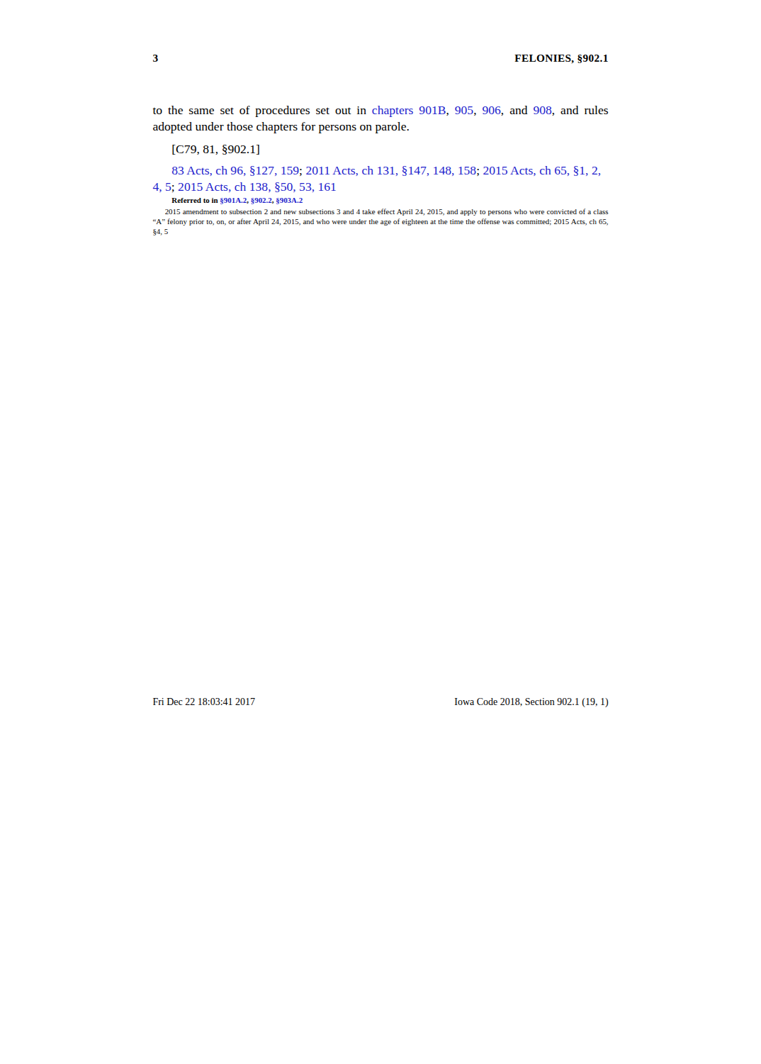3
FELONIES, §902.1
to the same set of procedures set out in chapters 901B, 905, 906, and 908, and rules adopted under those chapters for persons on parole.
[C79, 81, §902.1]
83 Acts, ch 96, §127, 159; 2011 Acts, ch 131, §147, 148, 158; 2015 Acts, ch 65, §1, 2, 4, 5; 2015 Acts, ch 138, §50, 53, 161
Referred to in §901A.2, §902.2, §903A.2
2015 amendment to subsection 2 and new subsections 3 and 4 take effect April 24, 2015, and apply to persons who were convicted of a class “A” felony prior to, on, or after April 24, 2015, and who were under the age of eighteen at the time the offense was committed; 2015 Acts, ch 65, §4, 5
Fri Dec 22 18:03:41 2017
Iowa Code 2018, Section 902.1 (19, 1)